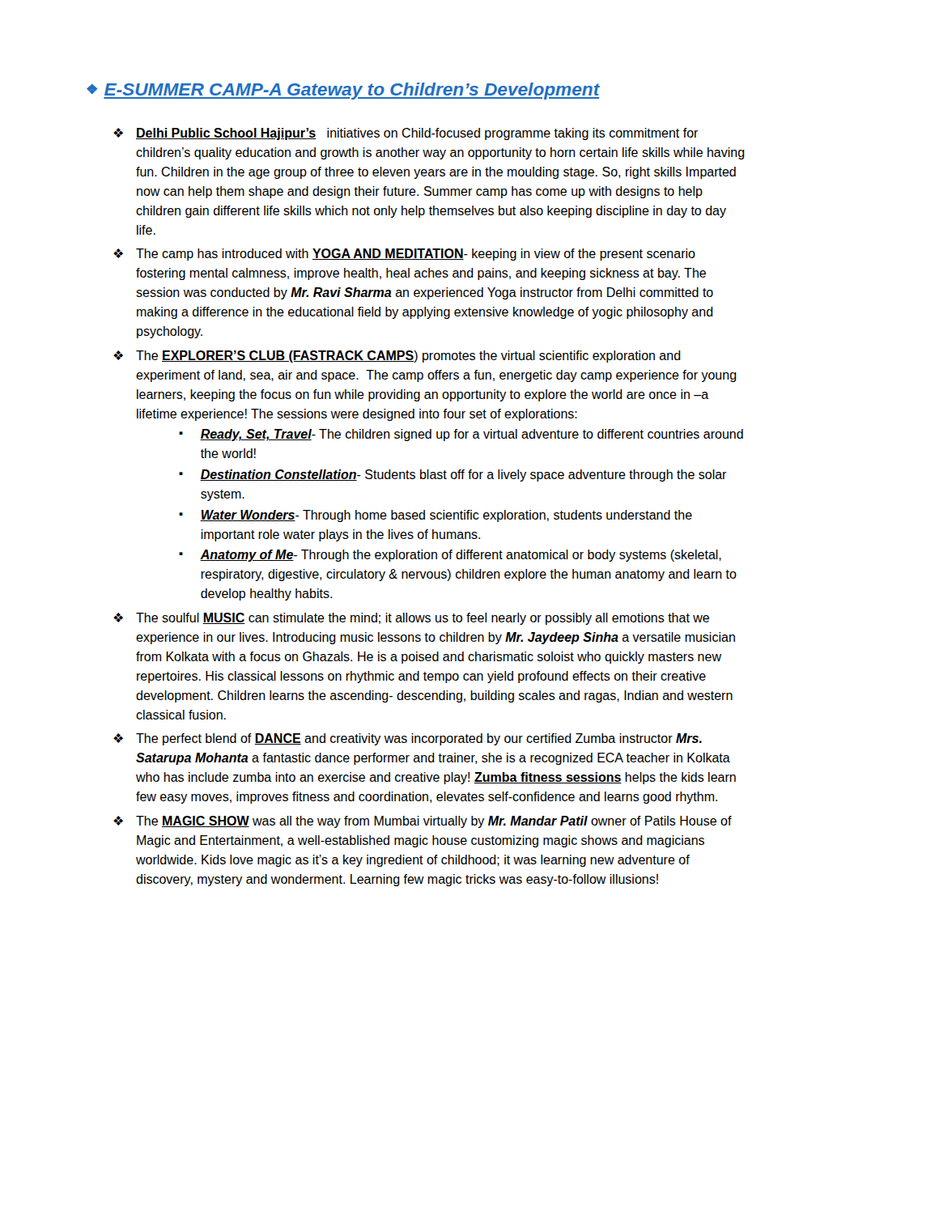E-SUMMER CAMP-A Gateway to Children’s Development
Delhi Public School Hajipur’s initiatives on Child-focused programme taking its commitment for children’s quality education and growth is another way an opportunity to horn certain life skills while having fun. Children in the age group of three to eleven years are in the moulding stage. So, right skills Imparted now can help them shape and design their future. Summer camp has come up with designs to help children gain different life skills which not only help themselves but also keeping discipline in day to day life.
The camp has introduced with YOGA AND MEDITATION- keeping in view of the present scenario fostering mental calmness, improve health, heal aches and pains, and keeping sickness at bay. The session was conducted by Mr. Ravi Sharma an experienced Yoga instructor from Delhi committed to making a difference in the educational field by applying extensive knowledge of yogic philosophy and psychology.
The EXPLORER’S CLUB (FASTRACK CAMPS) promotes the virtual scientific exploration and experiment of land, sea, air and space. The camp offers a fun, energetic day camp experience for young learners, keeping the focus on fun while providing an opportunity to explore the world are once in –a lifetime experience! The sessions were designed into four set of explorations:
Ready, Set, Travel- The children signed up for a virtual adventure to different countries around the world!
Destination Constellation- Students blast off for a lively space adventure through the solar system.
Water Wonders- Through home based scientific exploration, students understand the important role water plays in the lives of humans.
Anatomy of Me- Through the exploration of different anatomical or body systems (skeletal, respiratory, digestive, circulatory & nervous) children explore the human anatomy and learn to develop healthy habits.
The soulful MUSIC can stimulate the mind; it allows us to feel nearly or possibly all emotions that we experience in our lives. Introducing music lessons to children by Mr. Jaydeep Sinha a versatile musician from Kolkata with a focus on Ghazals. He is a poised and charismatic soloist who quickly masters new repertoires. His classical lessons on rhythmic and tempo can yield profound effects on their creative development. Children learns the ascending- descending, building scales and ragas, Indian and western classical fusion.
The perfect blend of DANCE and creativity was incorporated by our certified Zumba instructor Mrs. Satarupa Mohanta a fantastic dance performer and trainer, she is a recognized ECA teacher in Kolkata who has include zumba into an exercise and creative play! Zumba fitness sessions helps the kids learn few easy moves, improves fitness and coordination, elevates self-confidence and learns good rhythm.
The MAGIC SHOW was all the way from Mumbai virtually by Mr. Mandar Patil owner of Patils House of Magic and Entertainment, a well-established magic house customizing magic shows and magicians worldwide. Kids love magic as it’s a key ingredient of childhood; it was learning new adventure of discovery, mystery and wonderment. Learning few magic tricks was easy-to-follow illusions!